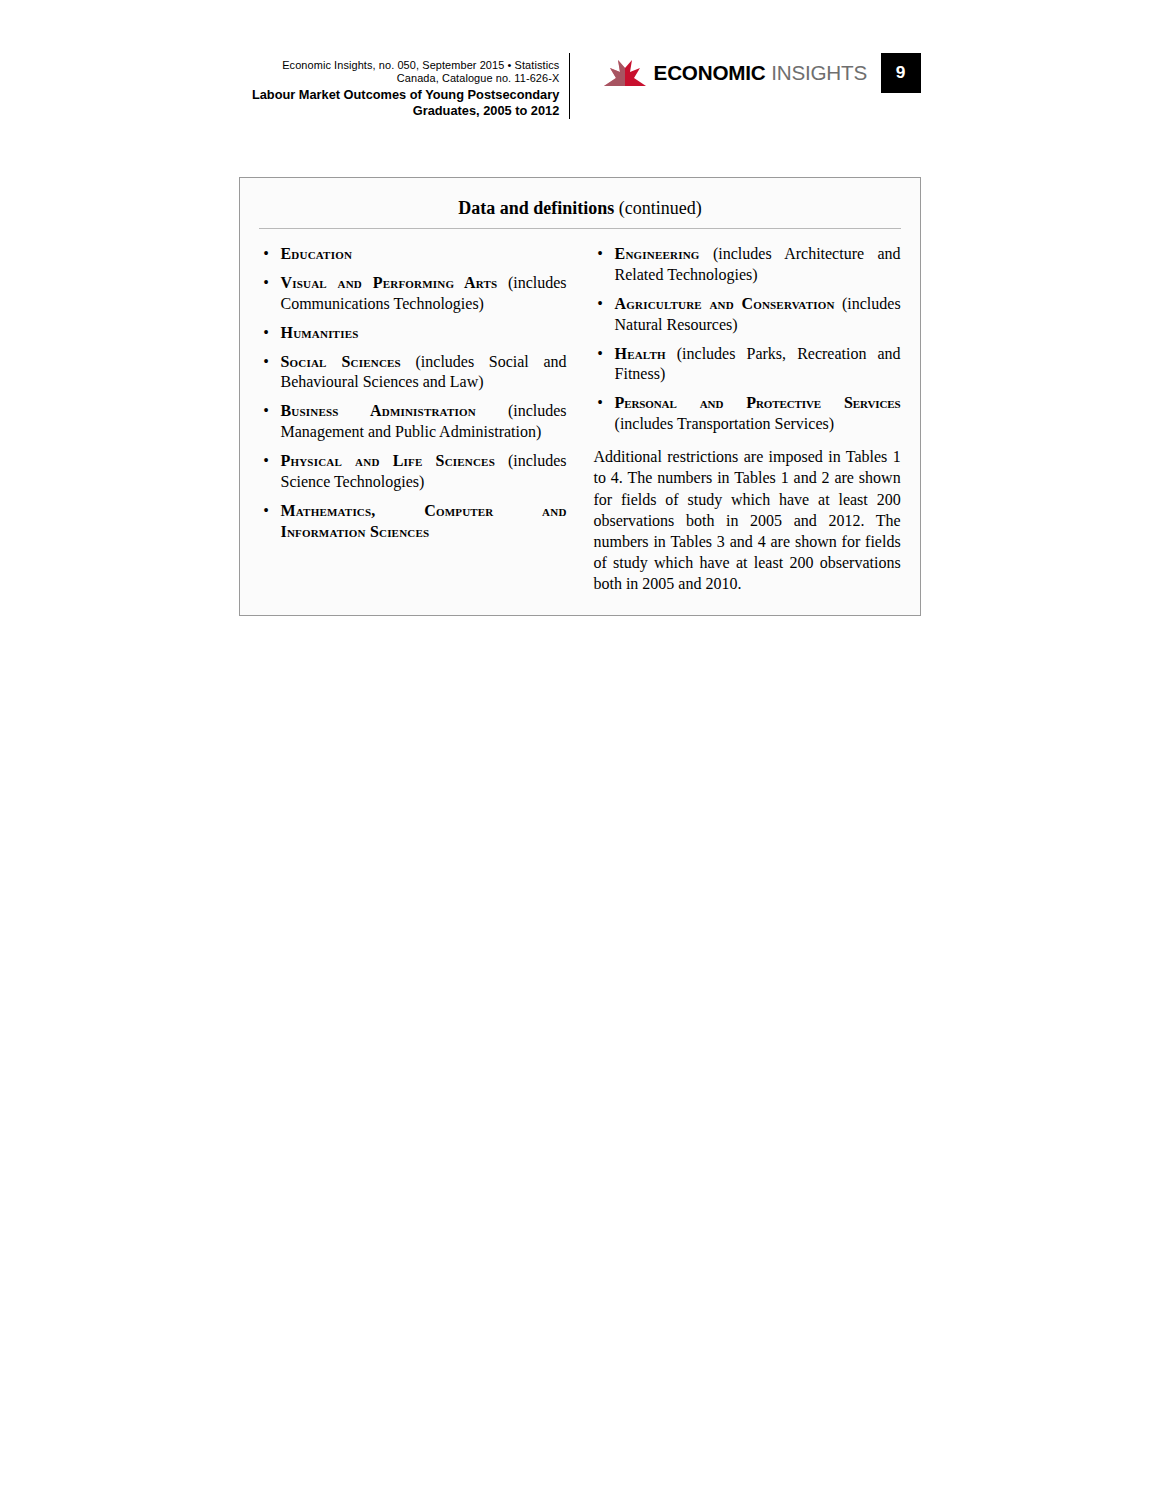Economic Insights, no. 050, September 2015 • Statistics Canada, Catalogue no. 11-626-X
Labour Market Outcomes of Young Postsecondary Graduates, 2005 to 2012
ECONOMIC INSIGHTS
9
Data and definitions (continued)
Education
Visual and Performing Arts (includes Communications Technologies)
Humanities
Social Sciences (includes Social and Behavioural Sciences and Law)
Business Administration (includes Management and Public Administration)
Physical and Life Sciences (includes Science Technologies)
Mathematics, Computer and Information Sciences
Engineering (includes Architecture and Related Technologies)
Agriculture and Conservation (includes Natural Resources)
Health (includes Parks, Recreation and Fitness)
Personal and Protective Services (includes Transportation Services)
Additional restrictions are imposed in Tables 1 to 4. The numbers in Tables 1 and 2 are shown for fields of study which have at least 200 observations both in 2005 and 2012. The numbers in Tables 3 and 4 are shown for fields of study which have at least 200 observations both in 2005 and 2010.